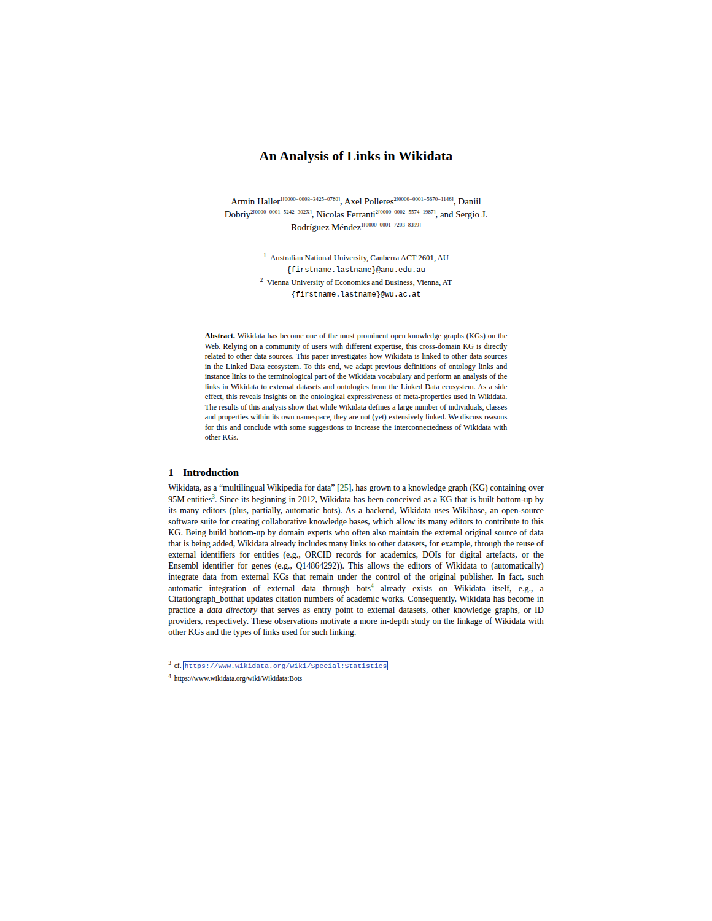An Analysis of Links in Wikidata
Armin Haller1[0000−0003−3425−0780], Axel Polleres2[0000−0001−5670−1146], Daniil
Dobriy2[0000−0001−5242−302X], Nicolas Ferranti2[0000−0002−5574−1987], and Sergio J.
Rodríguez Méndez1[0000−0001−7203−8399]
1 Australian National University, Canberra ACT 2601, AU
{firstname.lastname}@anu.edu.au
2 Vienna University of Economics and Business, Vienna, AT
{firstname.lastname}@wu.ac.at
Abstract. Wikidata has become one of the most prominent open knowledge graphs (KGs) on the Web. Relying on a community of users with different expertise, this cross-domain KG is directly related to other data sources. This paper investigates how Wikidata is linked to other data sources in the Linked Data ecosystem. To this end, we adapt previous definitions of ontology links and instance links to the terminological part of the Wikidata vocabulary and perform an analysis of the links in Wikidata to external datasets and ontologies from the Linked Data ecosystem. As a side effect, this reveals insights on the ontological expressiveness of meta-properties used in Wikidata. The results of this analysis show that while Wikidata defines a large number of individuals, classes and properties within its own namespace, they are not (yet) extensively linked. We discuss reasons for this and conclude with some suggestions to increase the interconnectedness of Wikidata with other KGs.
1 Introduction
Wikidata, as a “multilingual Wikipedia for data” [25], has grown to a knowledge graph (KG) containing over 95M entities3. Since its beginning in 2012, Wikidata has been conceived as a KG that is built bottom-up by its many editors (plus, partially, automatic bots). As a backend, Wikidata uses Wikibase, an open-source software suite for creating collaborative knowledge bases, which allow its many editors to contribute to this KG. Being build bottom-up by domain experts who often also maintain the external original source of data that is being added, Wikidata already includes many links to other datasets, for example, through the reuse of external identifiers for entities (e.g., ORCID records for academics, DOIs for digital artefacts, or the Ensembl identifier for genes (e.g., Q14864292)). This allows the editors of Wikidata to (automatically) integrate data from external KGs that remain under the control of the original publisher. In fact, such automatic integration of external data through bots4 already exists on Wikidata itself, e.g., a Citationgraph_botthat updates citation numbers of academic works. Consequently, Wikidata has become in practice a data directory that serves as entry point to external datasets, other knowledge graphs, or ID providers, respectively. These observations motivate a more in-depth study on the linkage of Wikidata with other KGs and the types of links used for such linking.
3 cf. https://www.wikidata.org/wiki/Special:Statistics
4 https://www.wikidata.org/wiki/Wikidata:Bots